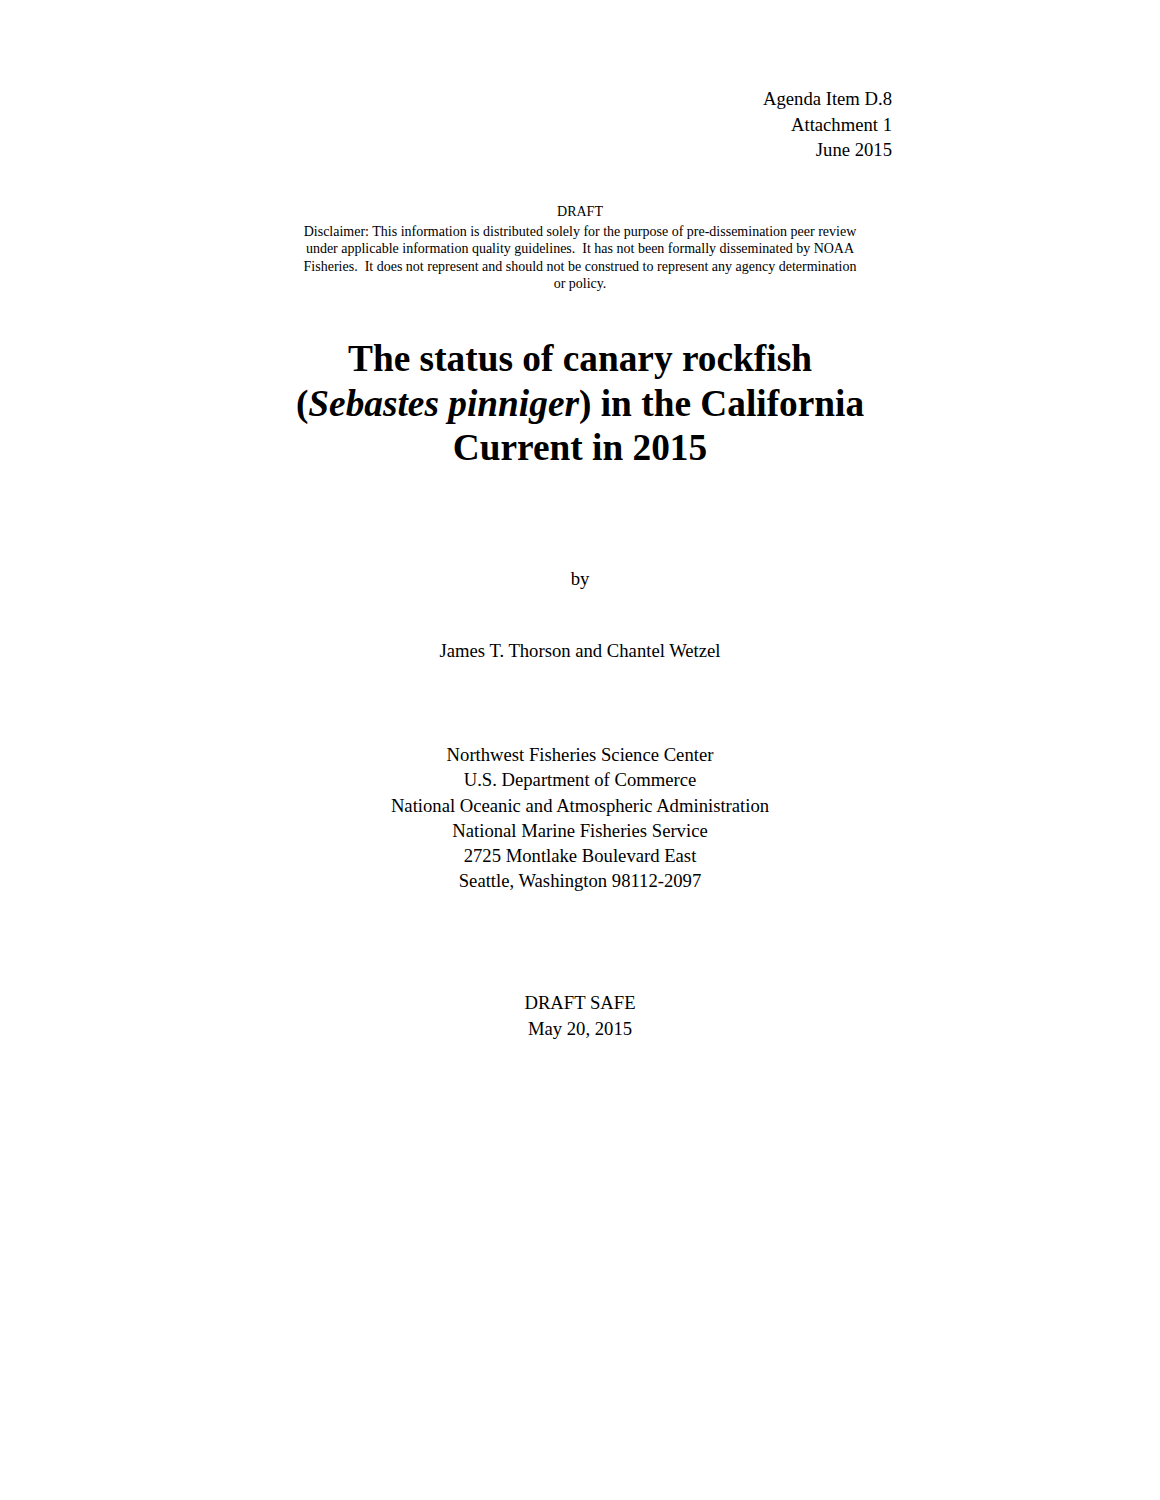Agenda Item D.8
Attachment 1
June 2015
DRAFT Disclaimer: This information is distributed solely for the purpose of pre-dissemination peer review under applicable information quality guidelines. It has not been formally disseminated by NOAA Fisheries. It does not represent and should not be construed to represent any agency determination or policy.
The status of canary rockfish (Sebastes pinniger) in the California Current in 2015
by
James T. Thorson and Chantel Wetzel
Northwest Fisheries Science Center
U.S. Department of Commerce
National Oceanic and Atmospheric Administration
National Marine Fisheries Service
2725 Montlake Boulevard East
Seattle, Washington 98112-2097
DRAFT SAFE
May 20, 2015